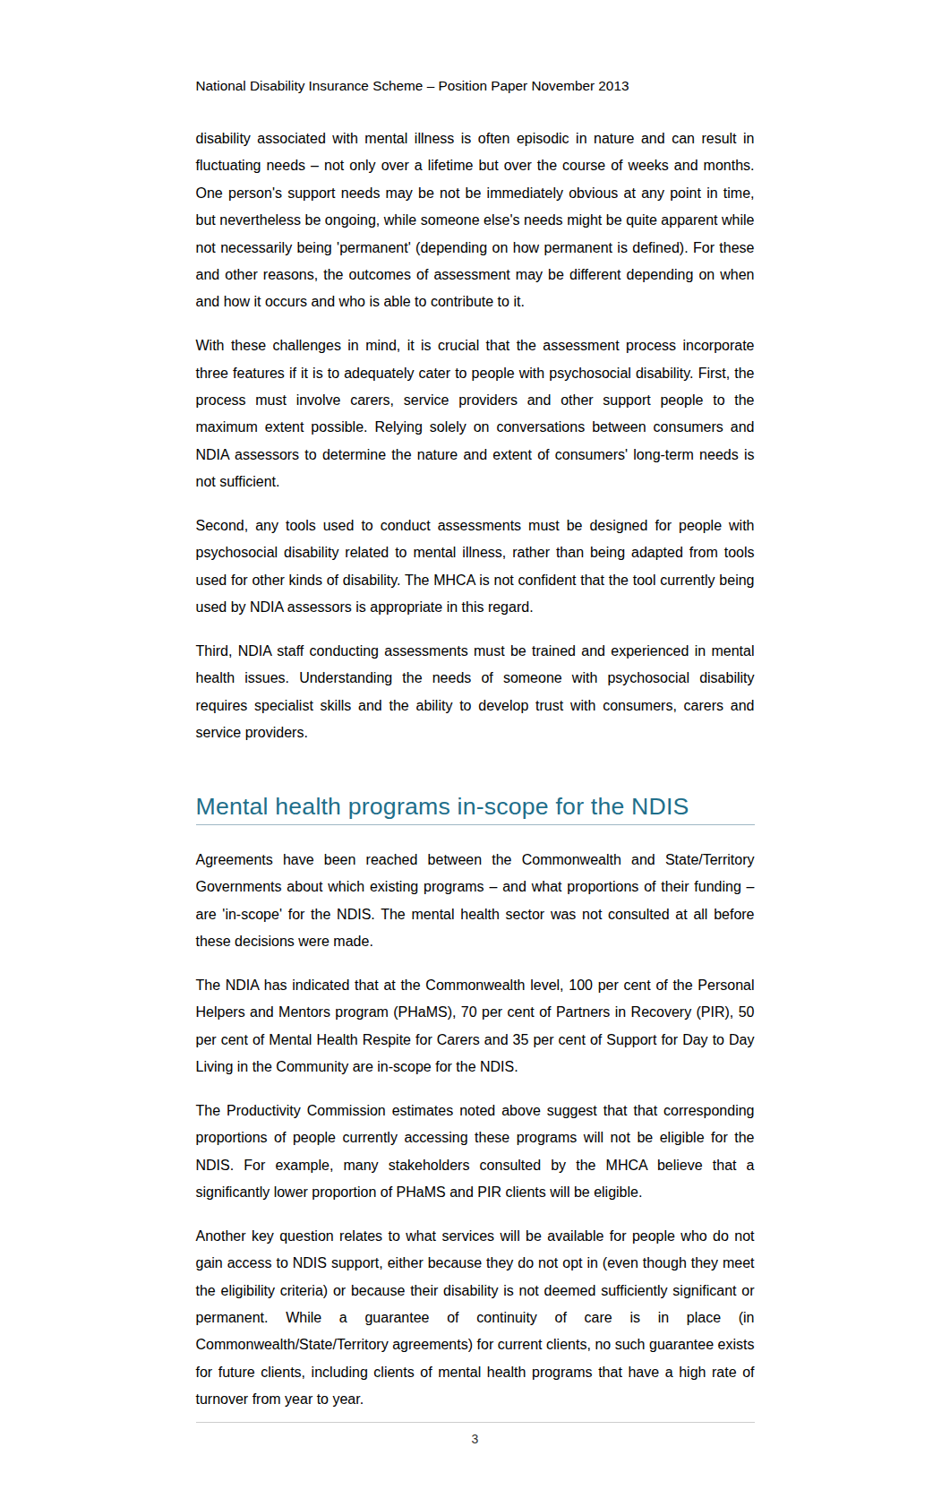National Disability Insurance Scheme – Position Paper November 2013
disability associated with mental illness is often episodic in nature and can result in fluctuating needs – not only over a lifetime but over the course of weeks and months. One person's support needs may be not be immediately obvious at any point in time, but nevertheless be ongoing, while someone else's needs might be quite apparent while not necessarily being 'permanent' (depending on how permanent is defined). For these and other reasons, the outcomes of assessment may be different depending on when and how it occurs and who is able to contribute to it.
With these challenges in mind, it is crucial that the assessment process incorporate three features if it is to adequately cater to people with psychosocial disability. First, the process must involve carers, service providers and other support people to the maximum extent possible. Relying solely on conversations between consumers and NDIA assessors to determine the nature and extent of consumers' long-term needs is not sufficient.
Second, any tools used to conduct assessments must be designed for people with psychosocial disability related to mental illness, rather than being adapted from tools used for other kinds of disability. The MHCA is not confident that the tool currently being used by NDIA assessors is appropriate in this regard.
Third, NDIA staff conducting assessments must be trained and experienced in mental health issues. Understanding the needs of someone with psychosocial disability requires specialist skills and the ability to develop trust with consumers, carers and service providers.
Mental health programs in-scope for the NDIS
Agreements have been reached between the Commonwealth and State/Territory Governments about which existing programs – and what proportions of their funding – are 'in-scope' for the NDIS. The mental health sector was not consulted at all before these decisions were made.
The NDIA has indicated that at the Commonwealth level, 100 per cent of the Personal Helpers and Mentors program (PHaMS), 70 per cent of Partners in Recovery (PIR), 50 per cent of Mental Health Respite for Carers and 35 per cent of Support for Day to Day Living in the Community are in-scope for the NDIS.
The Productivity Commission estimates noted above suggest that that corresponding proportions of people currently accessing these programs will not be eligible for the NDIS. For example, many stakeholders consulted by the MHCA believe that a significantly lower proportion of PHaMS and PIR clients will be eligible.
Another key question relates to what services will be available for people who do not gain access to NDIS support, either because they do not opt in (even though they meet the eligibility criteria) or because their disability is not deemed sufficiently significant or permanent. While a guarantee of continuity of care is in place (in Commonwealth/State/Territory agreements) for current clients, no such guarantee exists for future clients, including clients of mental health programs that have a high rate of turnover from year to year.
3